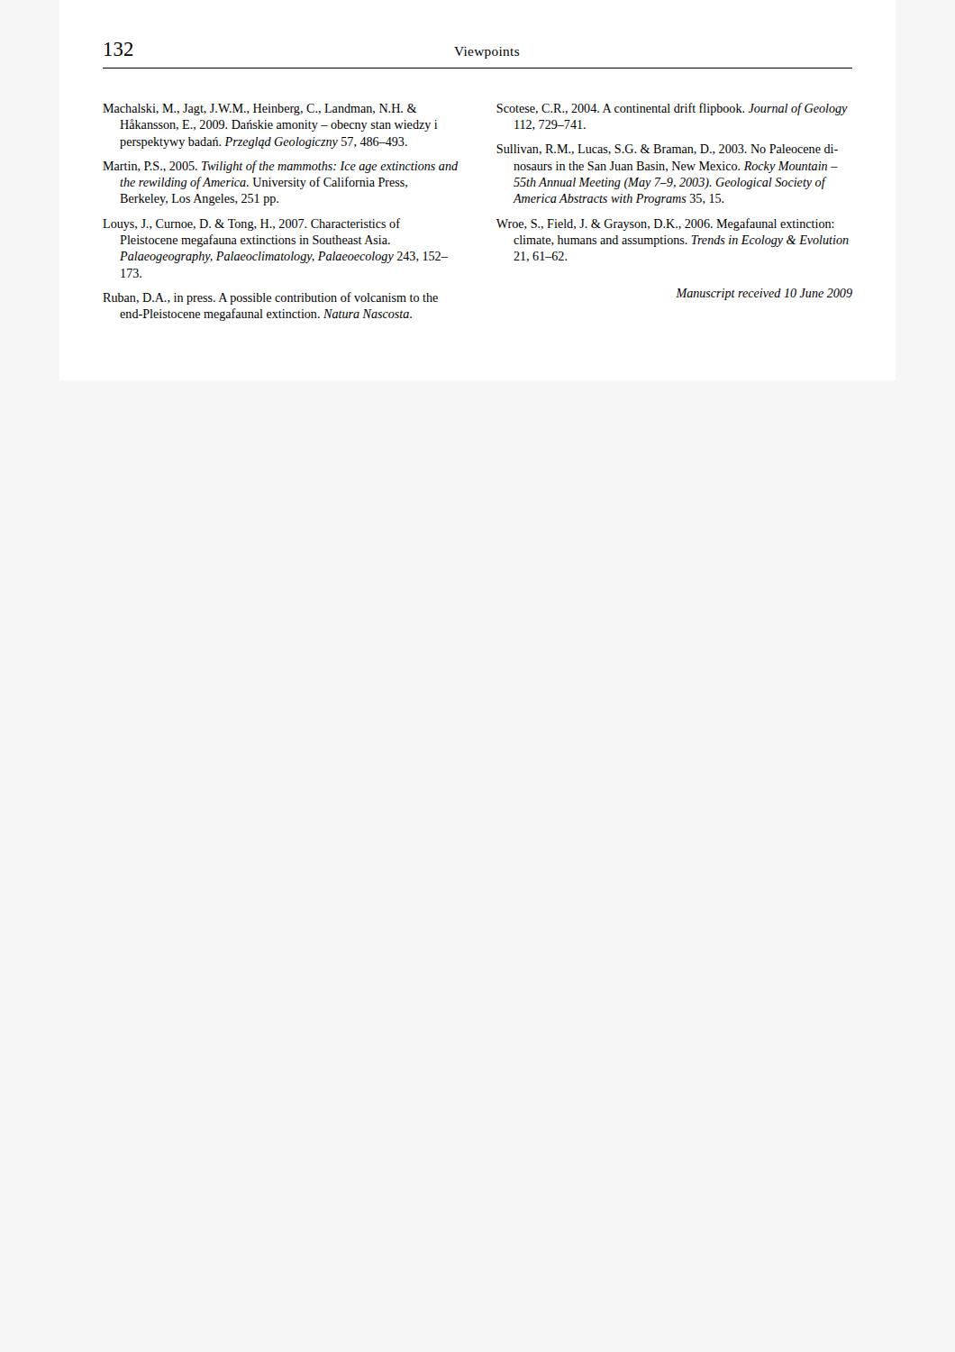132 Viewpoints
Machalski, M., Jagt, J.W.M., Heinberg, C., Landman, N.H. & Håkansson, E., 2009. Dańskie amonity – obecny stan wiedzy i perspektywy badań. Przegląd Geologiczny 57, 486–493.
Martin, P.S., 2005. Twilight of the mammoths: Ice age extinctions and the rewilding of America. University of California Press, Berkeley, Los Angeles, 251 pp.
Louys, J., Curnoe, D. & Tong, H., 2007. Characteristics of Pleistocene megafauna extinctions in Southeast Asia. Palaeogeography, Palaeoclimatology, Palaeoecology 243, 152–173.
Ruban, D.A., in press. A possible contribution of volcanism to the end-Pleistocene megafaunal extinction. Natura Nascosta.
Scotese, C.R., 2004. A continental drift flipbook. Journal of Geology 112, 729–741.
Sullivan, R.M., Lucas, S.G. & Braman, D., 2003. No Paleocene dinosaurs in the San Juan Basin, New Mexico. Rocky Mountain – 55th Annual Meeting (May 7–9, 2003). Geological Society of America Abstracts with Programs 35, 15.
Wroe, S., Field, J. & Grayson, D.K., 2006. Megafaunal extinction: climate, humans and assumptions. Trends in Ecology & Evolution 21, 61–62.
Manuscript received 10 June 2009